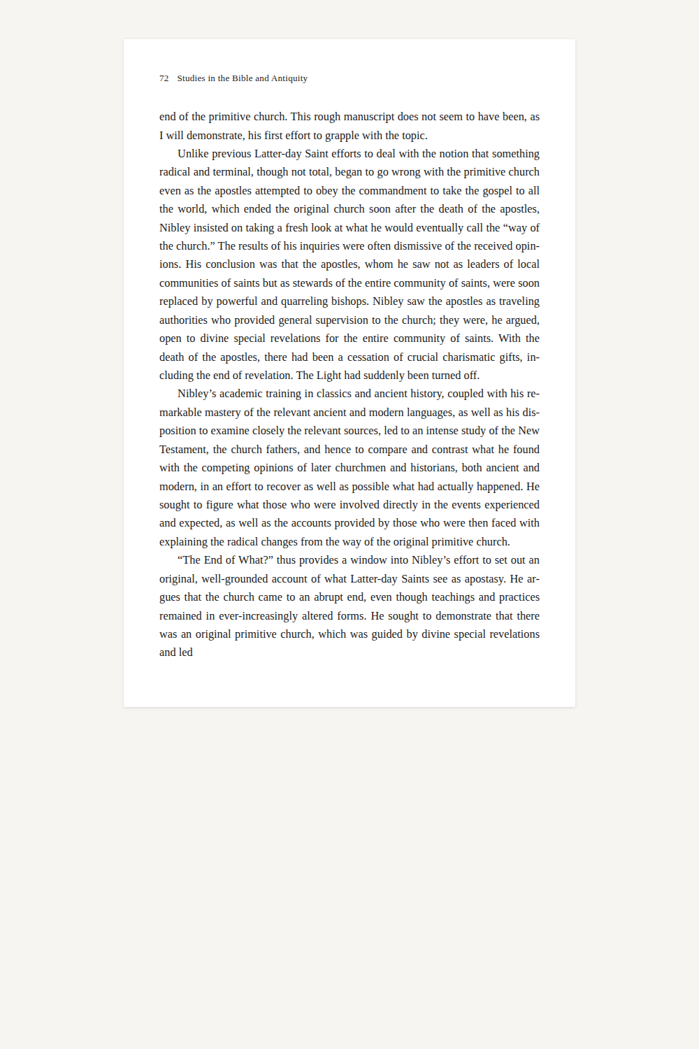72 Studies in the Bible and Antiquity
end of the primitive church. This rough manuscript does not seem to have been, as I will demonstrate, his first effort to grapple with the topic.
Unlike previous Latter-day Saint efforts to deal with the notion that something radical and terminal, though not total, began to go wrong with the primitive church even as the apostles attempted to obey the commandment to take the gospel to all the world, which ended the original church soon after the death of the apostles, Nibley insisted on taking a fresh look at what he would eventually call the “way of the church.” The results of his inquiries were often dismissive of the received opinions. His conclusion was that the apostles, whom he saw not as leaders of local communities of saints but as stewards of the entire community of saints, were soon replaced by powerful and quarreling bishops. Nibley saw the apostles as traveling authorities who provided general supervision to the church; they were, he argued, open to divine special revelations for the entire community of saints. With the death of the apostles, there had been a cessation of crucial charismatic gifts, including the end of revelation. The Light had suddenly been turned off.
Nibley’s academic training in classics and ancient history, coupled with his remarkable mastery of the relevant ancient and modern languages, as well as his disposition to examine closely the relevant sources, led to an intense study of the New Testament, the church fathers, and hence to compare and contrast what he found with the competing opinions of later churchmen and historians, both ancient and modern, in an effort to recover as well as possible what had actually happened. He sought to figure what those who were involved directly in the events experienced and expected, as well as the accounts provided by those who were then faced with explaining the radical changes from the way of the original primitive church.
“The End of What?” thus provides a window into Nibley’s effort to set out an original, well-grounded account of what Latter-day Saints see as apostasy. He argues that the church came to an abrupt end, even though teachings and practices remained in ever-increasingly altered forms. He sought to demonstrate that there was an original primitive church, which was guided by divine special revelations and led